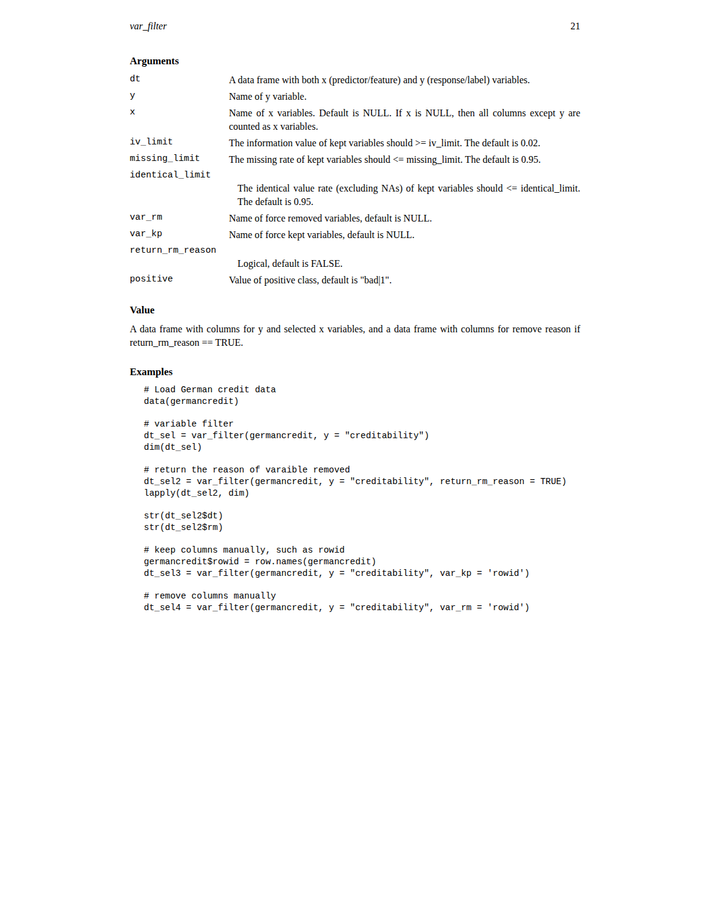var_filter 21
Arguments
dt
A data frame with both x (predictor/feature) and y (response/label) variables.
y
Name of y variable.
x
Name of x variables. Default is NULL. If x is NULL, then all columns except y are counted as x variables.
iv_limit
The information value of kept variables should >= iv_limit. The default is 0.02.
missing_limit
The missing rate of kept variables should <= missing_limit. The default is 0.95.
identical_limit
The identical value rate (excluding NAs) of kept variables should <= identical_limit. The default is 0.95.
var_rm
Name of force removed variables, default is NULL.
var_kp
Name of force kept variables, default is NULL.
return_rm_reason
Logical, default is FALSE.
positive
Value of positive class, default is "bad|1".
Value
A data frame with columns for y and selected x variables, and a data frame with columns for remove reason if return_rm_reason == TRUE.
Examples
# Load German credit data
data(germancredit)

# variable filter
dt_sel = var_filter(germancredit, y = "creditability")
dim(dt_sel)

# return the reason of varaible removed
dt_sel2 = var_filter(germancredit, y = "creditability", return_rm_reason = TRUE)
lapply(dt_sel2, dim)

str(dt_sel2$dt)
str(dt_sel2$rm)

# keep columns manually, such as rowid
germancredit$rowid = row.names(germancredit)
dt_sel3 = var_filter(germancredit, y = "creditability", var_kp = 'rowid')

# remove columns manually
dt_sel4 = var_filter(germancredit, y = "creditability", var_rm = 'rowid')